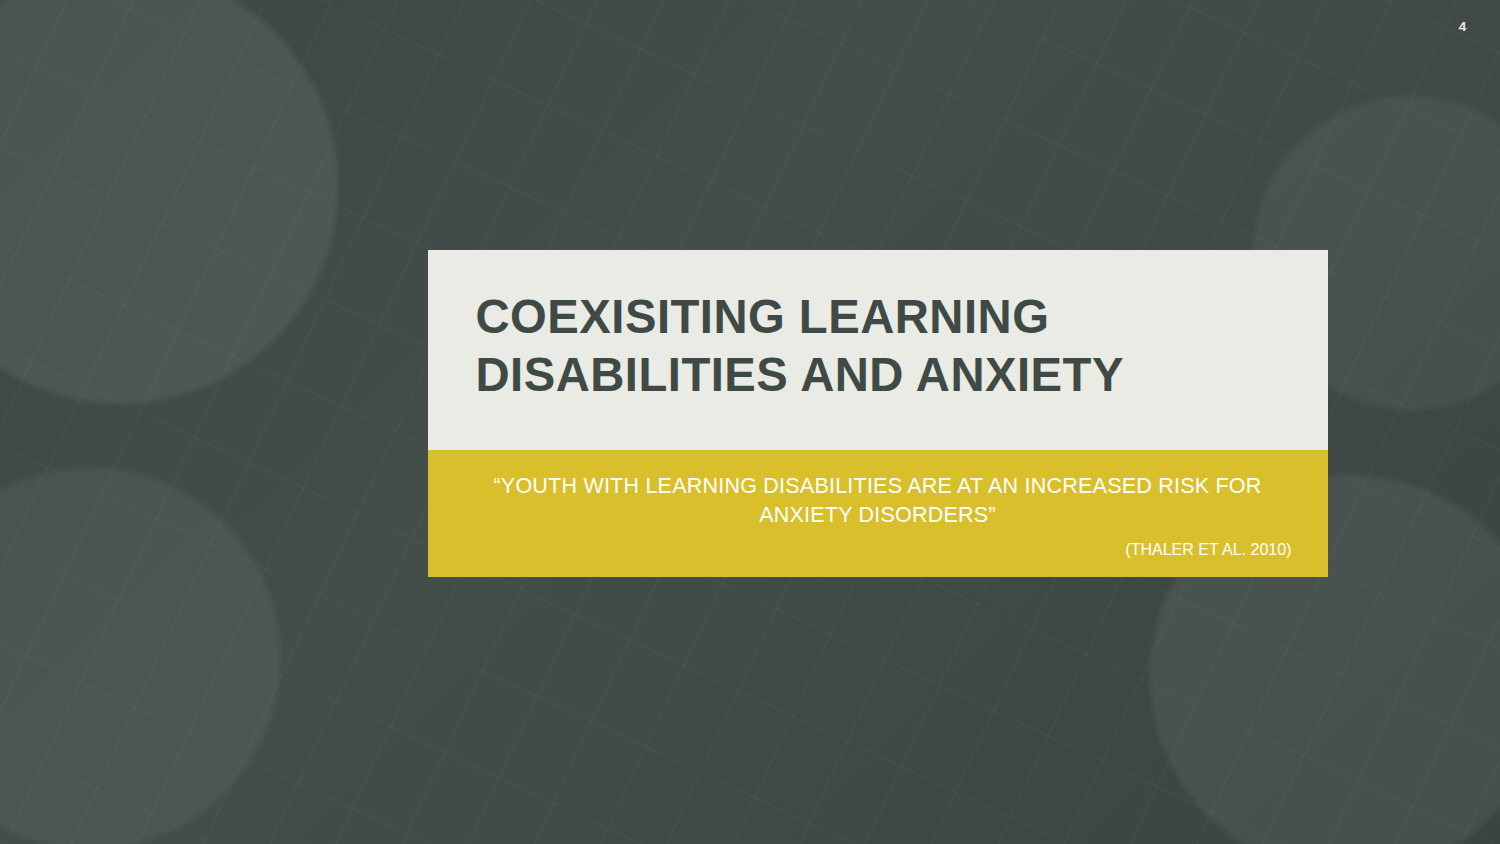4
Coexisiting Learning Disabilities and Anxiety
“Youth with learning disabilities are at an increased risk for anxiety disorders”
(Thaler et al. 2010)